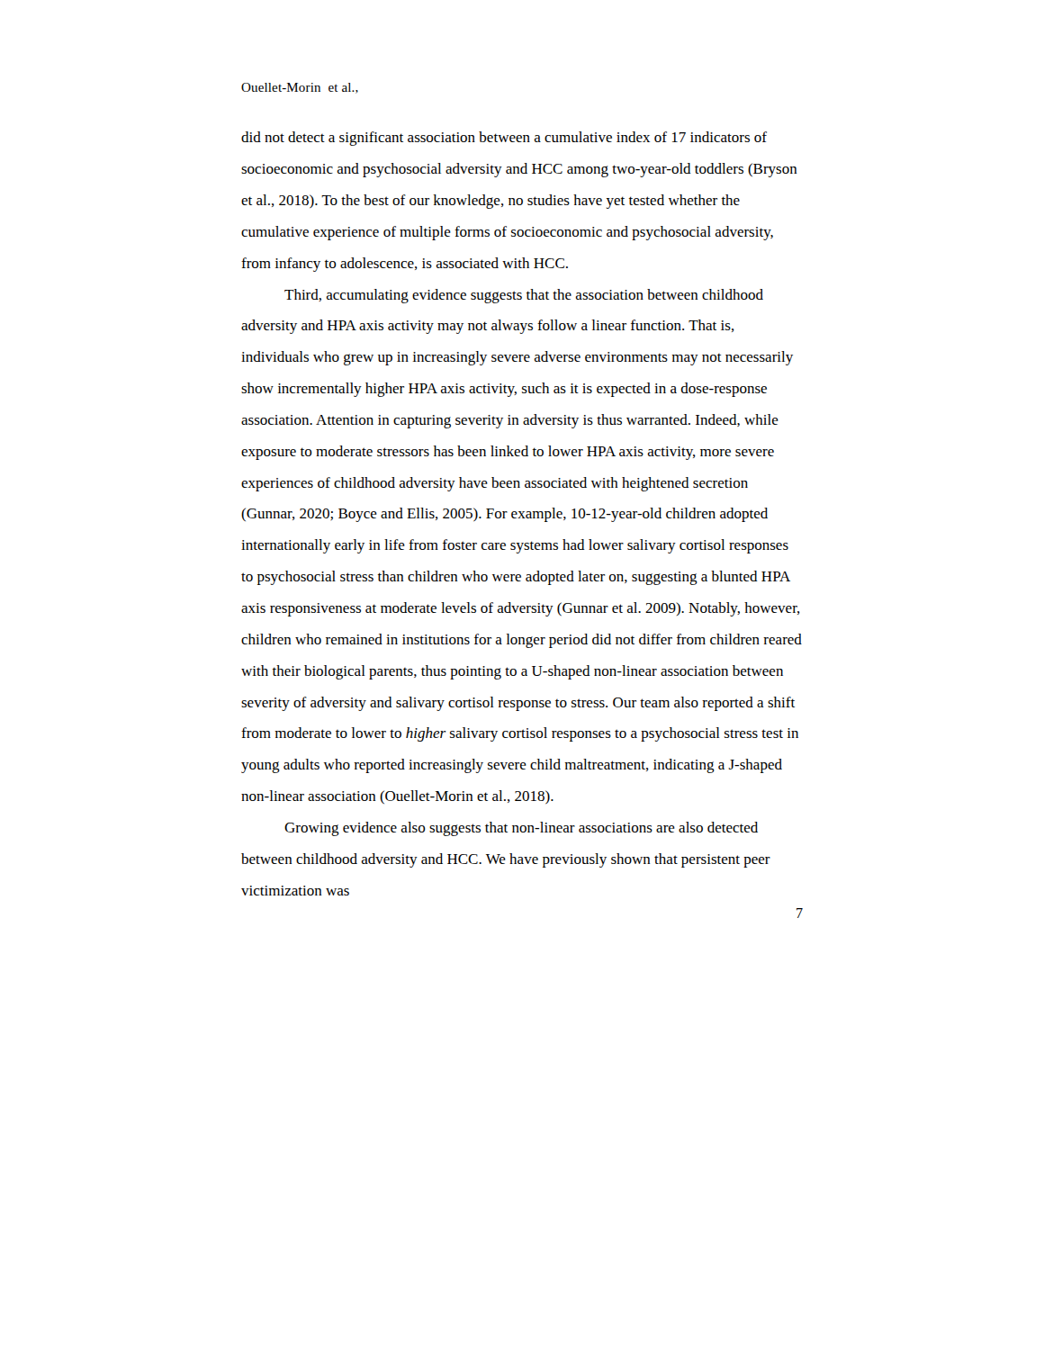Ouellet-Morin et al.,
did not detect a significant association between a cumulative index of 17 indicators of socioeconomic and psychosocial adversity and HCC among two-year-old toddlers (Bryson et al., 2018). To the best of our knowledge, no studies have yet tested whether the cumulative experience of multiple forms of socioeconomic and psychosocial adversity, from infancy to adolescence, is associated with HCC.
Third, accumulating evidence suggests that the association between childhood adversity and HPA axis activity may not always follow a linear function. That is, individuals who grew up in increasingly severe adverse environments may not necessarily show incrementally higher HPA axis activity, such as it is expected in a dose-response association. Attention in capturing severity in adversity is thus warranted. Indeed, while exposure to moderate stressors has been linked to lower HPA axis activity, more severe experiences of childhood adversity have been associated with heightened secretion (Gunnar, 2020; Boyce and Ellis, 2005). For example, 10-12-year-old children adopted internationally early in life from foster care systems had lower salivary cortisol responses to psychosocial stress than children who were adopted later on, suggesting a blunted HPA axis responsiveness at moderate levels of adversity (Gunnar et al. 2009). Notably, however, children who remained in institutions for a longer period did not differ from children reared with their biological parents, thus pointing to a U-shaped non-linear association between severity of adversity and salivary cortisol response to stress. Our team also reported a shift from moderate to lower to higher salivary cortisol responses to a psychosocial stress test in young adults who reported increasingly severe child maltreatment, indicating a J-shaped non-linear association (Ouellet-Morin et al., 2018).
Growing evidence also suggests that non-linear associations are also detected between childhood adversity and HCC. We have previously shown that persistent peer victimization was
7